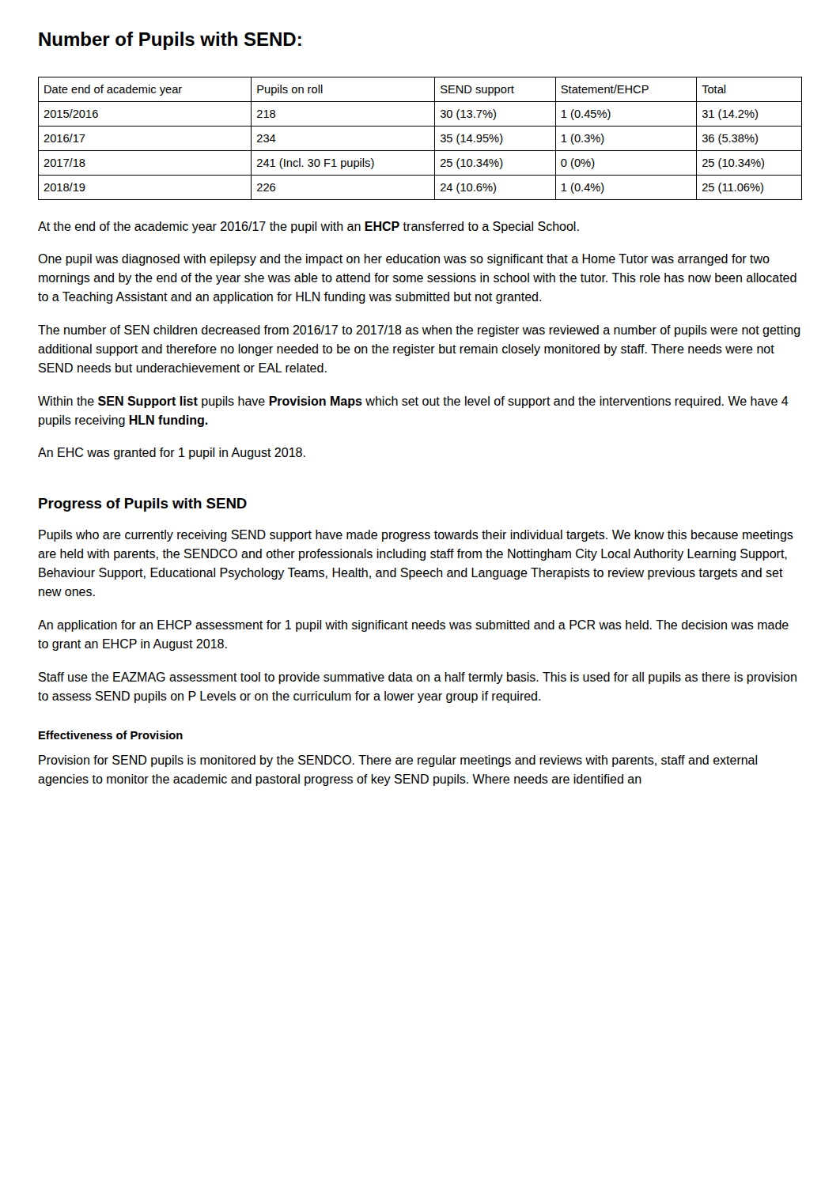Number of Pupils with SEND:
| Date end of academic year | Pupils on roll | SEND support | Statement/EHCP | Total |
| --- | --- | --- | --- | --- |
| 2015/2016 | 218 | 30 (13.7%) | 1 (0.45%) | 31 (14.2%) |
| 2016/17 | 234 | 35 (14.95%) | 1 (0.3%) | 36 (5.38%) |
| 2017/18 | 241 (Incl. 30 F1 pupils) | 25 (10.34%) | 0 (0%) | 25 (10.34%) |
| 2018/19 | 226 | 24 (10.6%) | 1 (0.4%) | 25 (11.06%) |
At the end of the academic year 2016/17 the pupil with an EHCP transferred to a Special School.
One pupil was diagnosed with epilepsy and the impact on her education was so significant that a Home Tutor was arranged for two mornings and by the end of the year she was able to attend for some sessions in school with the tutor. This role has now been allocated to a Teaching Assistant and an application for HLN funding was submitted but not granted.
The number of SEN children decreased from 2016/17 to 2017/18 as when the register was reviewed a number of pupils were not getting additional support and therefore no longer needed to be on the register but remain closely monitored by staff. There needs were not SEND needs but underachievement or EAL related.
Within the SEN Support list pupils have Provision Maps which set out the level of support and the interventions required. We have 4 pupils receiving HLN funding.
An EHC was granted for 1 pupil in August 2018.
Progress of Pupils with SEND
Pupils who are currently receiving SEND support have made progress towards their individual targets. We know this because meetings are held with parents, the SENDCO and other professionals including staff from the Nottingham City Local Authority Learning Support, Behaviour Support, Educational Psychology Teams, Health, and Speech and Language Therapists to review previous targets and set new ones.
An application for an EHCP assessment for 1 pupil with significant needs was submitted and a PCR was held. The decision was made to grant an EHCP in August 2018.
Staff use the EAZMAG assessment tool to provide summative data on a half termly basis. This is used for all pupils as there is provision to assess SEND pupils on P Levels or on the curriculum for a lower year group if required.
Effectiveness of Provision
Provision for SEND pupils is monitored by the SENDCO. There are regular meetings and reviews with parents, staff and external agencies to monitor the academic and pastoral progress of key SEND pupils. Where needs are identified an